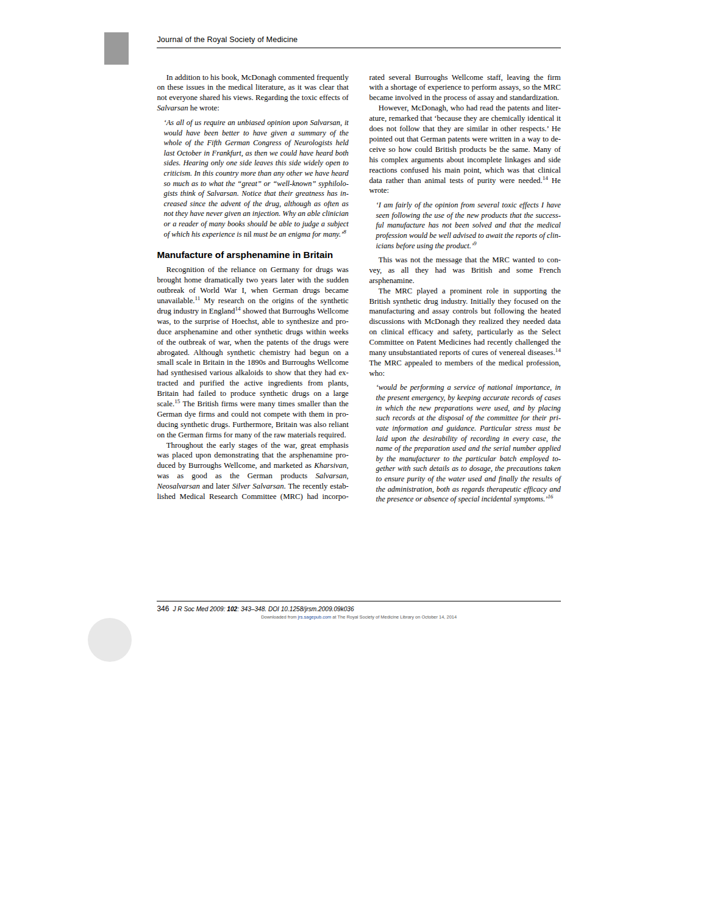Journal of the Royal Society of Medicine
In addition to his book, McDonagh commented frequently on these issues in the medical literature, as it was clear that not everyone shared his views. Regarding the toxic effects of Salvarsan he wrote:
‘As all of us require an unbiased opinion upon Salvarsan, it would have been better to have given a summary of the whole of the Fifth German Congress of Neurologists held last October in Frankfurt, as then we could have heard both sides. Hearing only one side leaves this side widely open to criticism. In this country more than any other we have heard so much as to what the “great” or “well-known” syphilologists think of Salvarsan. Notice that their greatness has increased since the advent of the drug, although as often as not they have never given an injection. Why an able clinician or a reader of many books should be able to judge a subject of which his experience is nil must be an enigma for many.’8
Manufacture of arsphenamine in Britain
Recognition of the reliance on Germany for drugs was brought home dramatically two years later with the sudden outbreak of World War I, when German drugs became unavailable.11 My research on the origins of the synthetic drug industry in England14 showed that Burroughs Wellcome was, to the surprise of Hoechst, able to synthesize and produce arsphenamine and other synthetic drugs within weeks of the outbreak of war, when the patents of the drugs were abrogated. Although synthetic chemistry had begun on a small scale in Britain in the 1890s and Burroughs Wellcome had synthesised various alkaloids to show that they had extracted and purified the active ingredients from plants, Britain had failed to produce synthetic drugs on a large scale.15 The British firms were many times smaller than the German dye firms and could not compete with them in producing synthetic drugs. Furthermore, Britain was also reliant on the German firms for many of the raw materials required.
Throughout the early stages of the war, great emphasis was placed upon demonstrating that the arsphenamine produced by Burroughs Wellcome, and marketed as Kharsivan, was as good as the German products Salvarsan, Neosalvarsan and later Silver Salvarsan. The recently established Medical Research Committee (MRC) had incorporated several Burroughs Wellcome staff, leaving the firm with a shortage of experience to perform assays, so the MRC became involved in the process of assay and standardization.
However, McDonagh, who had read the patents and literature, remarked that ‘because they are chemically identical it does not follow that they are similar in other respects.’ He pointed out that German patents were written in a way to deceive so how could British products be the same. Many of his complex arguments about incomplete linkages and side reactions confused his main point, which was that clinical data rather than animal tests of purity were needed.14 He wrote:
‘I am fairly of the opinion from several toxic effects I have seen following the use of the new products that the successful manufacture has not been solved and that the medical profession would be well advised to await the reports of clinicians before using the product.’9
This was not the message that the MRC wanted to convey, as all they had was British and some French arsphenamine.
The MRC played a prominent role in supporting the British synthetic drug industry. Initially they focused on the manufacturing and assay controls but following the heated discussions with McDonagh they realized they needed data on clinical efficacy and safety, particularly as the Select Committee on Patent Medicines had recently challenged the many unsubstantiated reports of cures of venereal diseases.14 The MRC appealed to members of the medical profession, who:
‘would be performing a service of national importance, in the present emergency, by keeping accurate records of cases in which the new preparations were used, and by placing such records at the disposal of the committee for their private information and guidance. Particular stress must be laid upon the desirability of recording in every case, the name of the preparation used and the serial number applied by the manufacturer to the particular batch employed together with such details as to dosage, the precautions taken to ensure purity of the water used and finally the results of the administration, both as regards therapeutic efficacy and the presence or absence of special incidental symptoms.’16
346 J R Soc Med 2009: 102: 343–348. DOI 10.1258/jrsm.2009.09k036 Downloaded from jrs.sagepub.com at The Royal Society of Medicine Library on October 14, 2014